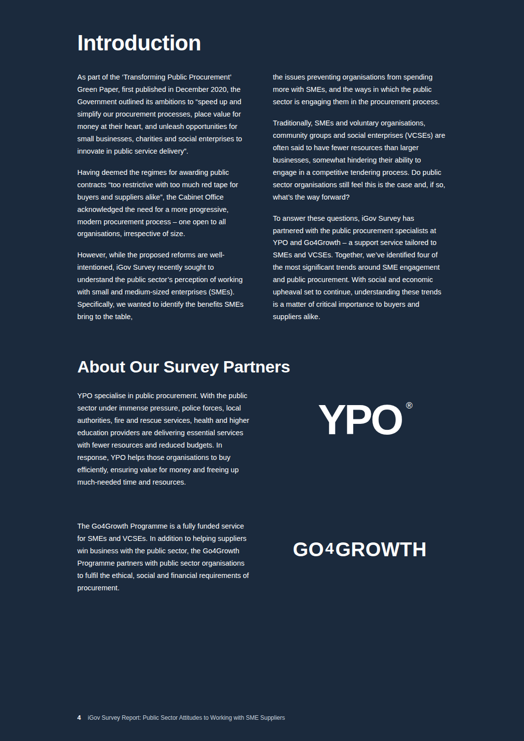Introduction
As part of the ‘Transforming Public Procurement’ Green Paper, first published in December 2020, the Government outlined its ambitions to “speed up and simplify our procurement processes, place value for money at their heart, and unleash opportunities for small businesses, charities and social enterprises to innovate in public service delivery”.
Having deemed the regimes for awarding public contracts “too restrictive with too much red tape for buyers and suppliers alike”, the Cabinet Office acknowledged the need for a more progressive, modern procurement process – one open to all organisations, irrespective of size.
However, while the proposed reforms are well-intentioned, iGov Survey recently sought to understand the public sector’s perception of working with small and medium-sized enterprises (SMEs). Specifically, we wanted to identify the benefits SMEs bring to the table,
the issues preventing organisations from spending more with SMEs, and the ways in which the public sector is engaging them in the procurement process.
Traditionally, SMEs and voluntary organisations, community groups and social enterprises (VCSEs) are often said to have fewer resources than larger businesses, somewhat hindering their ability to engage in a competitive tendering process. Do public sector organisations still feel this is the case and, if so, what’s the way forward?
To answer these questions, iGov Survey has partnered with the public procurement specialists at YPO and Go4Growth – a support service tailored to SMEs and VCSEs. Together, we’ve identified four of the most significant trends around SME engagement and public procurement. With social and economic upheaval set to continue, understanding these trends is a matter of critical importance to buyers and suppliers alike.
About Our Survey Partners
YPO specialise in public procurement. With the public sector under immense pressure, police forces, local authorities, fire and rescue services, health and higher education providers are delivering essential services with fewer resources and reduced budgets. In response, YPO helps those organisations to buy efficiently, ensuring value for money and freeing up much-needed time and resources.
YPO®
The Go4Growth Programme is a fully funded service for SMEs and VCSEs. In addition to helping suppliers win business with the public sector, the Go4Growth Programme partners with public sector organisations to fulfil the ethical, social and financial requirements of procurement.
GO4 GROWTH
4 iGov Survey Report: Public Sector Attitudes to Working with SME Suppliers